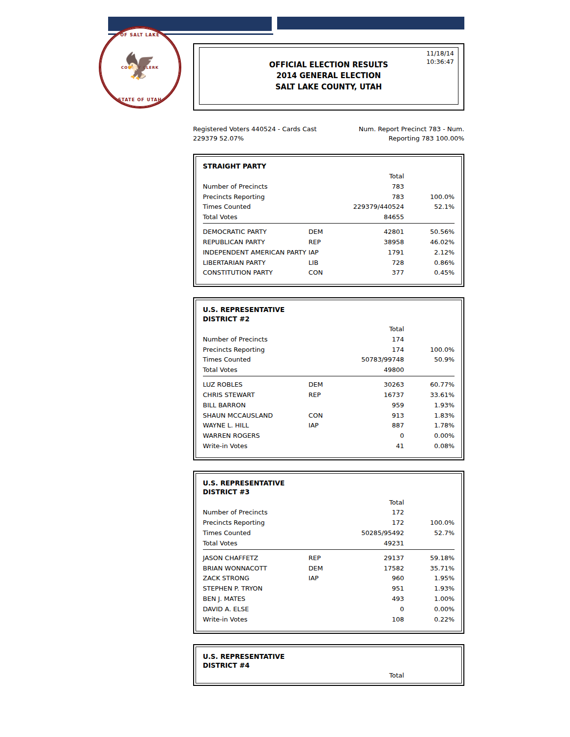OF SALT LAKE
COUNTY CLERK
🦅
STATE OF UTAH
11/18/14
10:36:47
OFFICIAL ELECTION RESULTS
2014 GENERAL ELECTION
SALT LAKE COUNTY, UTAH
Registered Voters 440524 - Cards Cast 229379 52.07%
Num. Report Precinct 783 - Num. Reporting 783 100.00%
STRAIGHT PARTY
| | | Total | |
| Number of Precincts | | 783 | |
| Precincts Reporting | | 783 | 100.0% |
| Times Counted | | 229379/440524 | 52.1% |
| Total Votes | | 84655 | |
| DEMOCRATIC PARTY | DEM | 42801 | 50.56% |
| REPUBLICAN PARTY | REP | 38958 | 46.02% |
| INDEPENDENT AMERICAN PARTY | IAP | 1791 | 2.12% |
| LIBERTARIAN PARTY | LIB | 728 | 0.86% |
| CONSTITUTION PARTY | CON | 377 | 0.45% |
U.S. REPRESENTATIVE
DISTRICT #2
| | | Total | |
| Number of Precincts | | 174 | |
| Precincts Reporting | | 174 | 100.0% |
| Times Counted | | 50783/99748 | 50.9% |
| Total Votes | | 49800 | |
| LUZ ROBLES | DEM | 30263 | 60.77% |
| CHRIS STEWART | REP | 16737 | 33.61% |
| BILL BARRON | | 959 | 1.93% |
| SHAUN MCCAUSLAND | CON | 913 | 1.83% |
| WAYNE L. HILL | IAP | 887 | 1.78% |
| WARREN ROGERS | | 0 | 0.00% |
| Write-in Votes | | 41 | 0.08% |
U.S. REPRESENTATIVE
DISTRICT #3
| | | Total | |
| Number of Precincts | | 172 | |
| Precincts Reporting | | 172 | 100.0% |
| Times Counted | | 50285/95492 | 52.7% |
| Total Votes | | 49231 | |
| JASON CHAFFETZ | REP | 29137 | 59.18% |
| BRIAN WONNACOTT | DEM | 17582 | 35.71% |
| ZACK STRONG | IAP | 960 | 1.95% |
| STEPHEN P. TRYON | | 951 | 1.93% |
| BEN J. MATES | | 493 | 1.00% |
| DAVID A. ELSE | | 0 | 0.00% |
| Write-in Votes | | 108 | 0.22% |
U.S. REPRESENTATIVE
DISTRICT #4
| | | Total | |